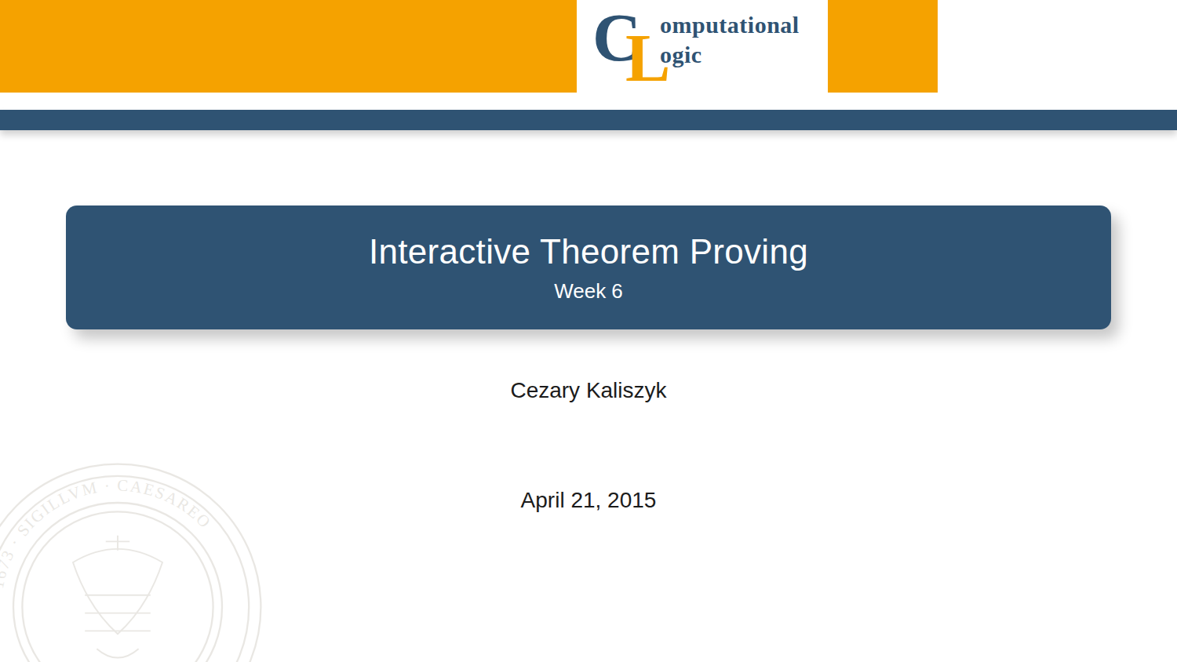C L omputational ogic
Interactive Theorem Proving
Week 6
Cezary Kaliszyk
April 21, 2015
1673 · SIGILLVM · CAESAREO